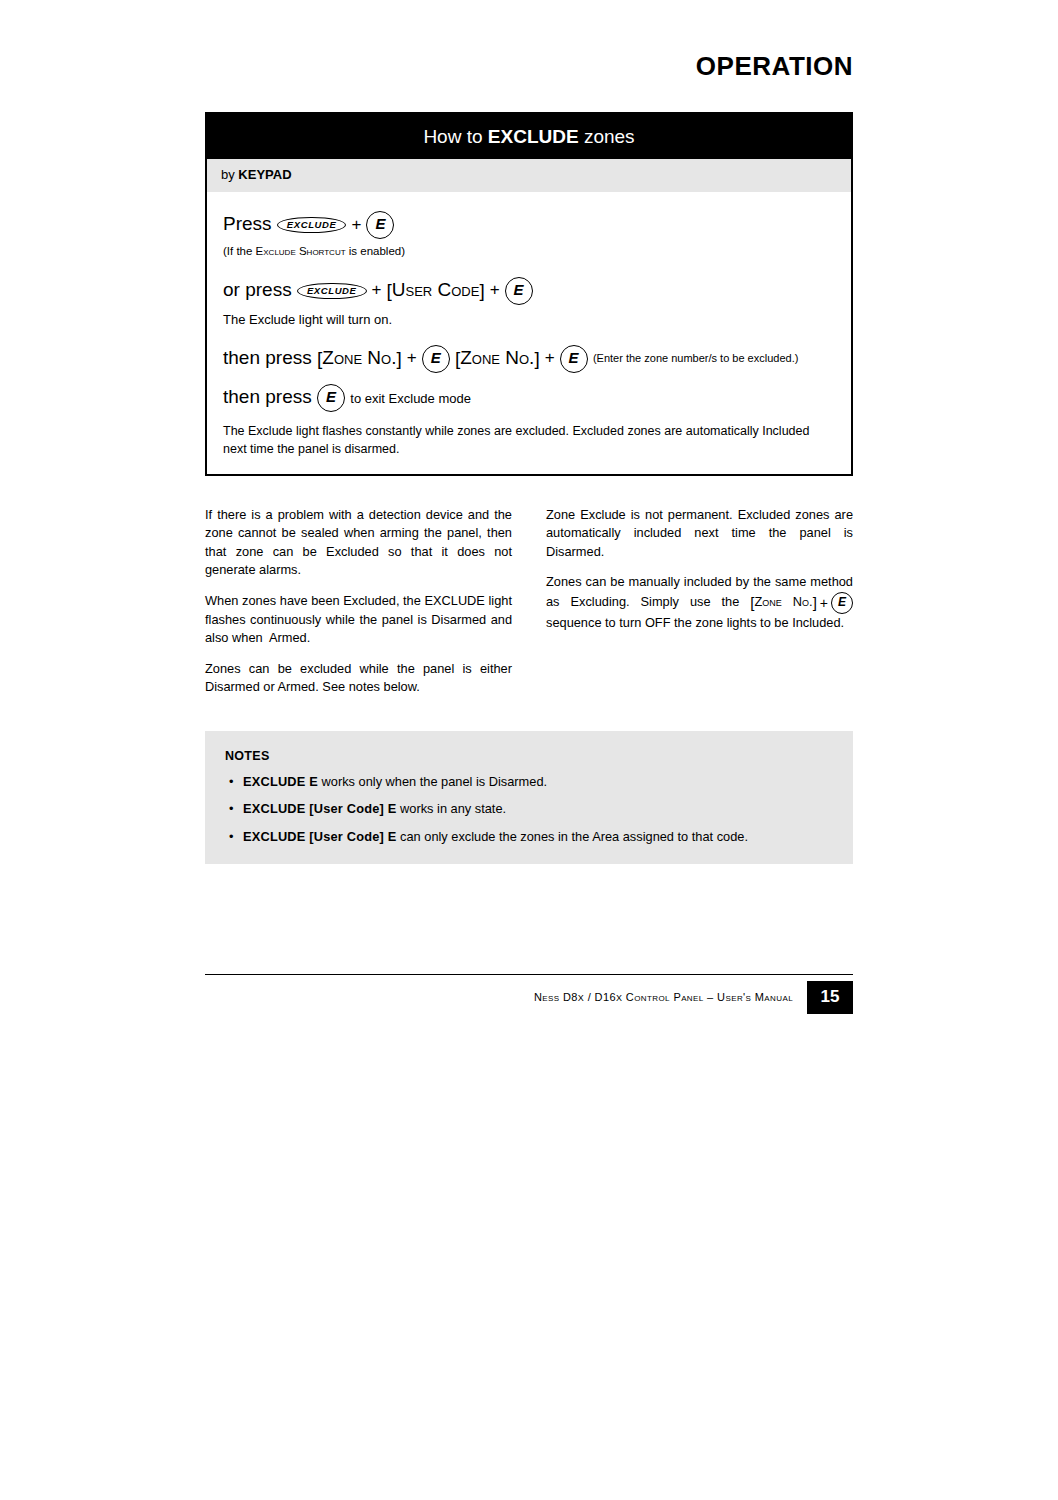OPERATION
How to EXCLUDE zones
by KEYPAD
Press EXCLUDE+E
(If the Exclude Shortcut is enabled)
or press EXCLUDE+[User Code]+E
The Exclude light will turn on.
then press [Zone No.]+E [Zone No.]+E (Enter the zone number/s to be excluded.)
then press E to exit Exclude mode
The Exclude light flashes constantly while zones are excluded. Excluded zones are automatically Included next time the panel is disarmed.
If there is a problem with a detection device and the zone cannot be sealed when arming the panel, then that zone can be Excluded so that it does not generate alarms.
When zones have been Excluded, the EXCLUDE light flashes continuously while the panel is Disarmed and also when Armed.
Zones can be excluded while the panel is either Disarmed or Armed. See notes below.
Zone Exclude is not permanent. Excluded zones are automatically included next time the panel is Disarmed.
Zones can be manually included by the same method as Excluding. Simply use the [Zone No.]+E sequence to turn OFF the zone lights to be Included.
NOTES
EXCLUDE E works only when the panel is Disarmed.
EXCLUDE [User Code] E works in any state.
EXCLUDE [User Code] E can only exclude the zones in the Area assigned to that code.
Ness D8X / D16X Control Panel – User's Manual
15